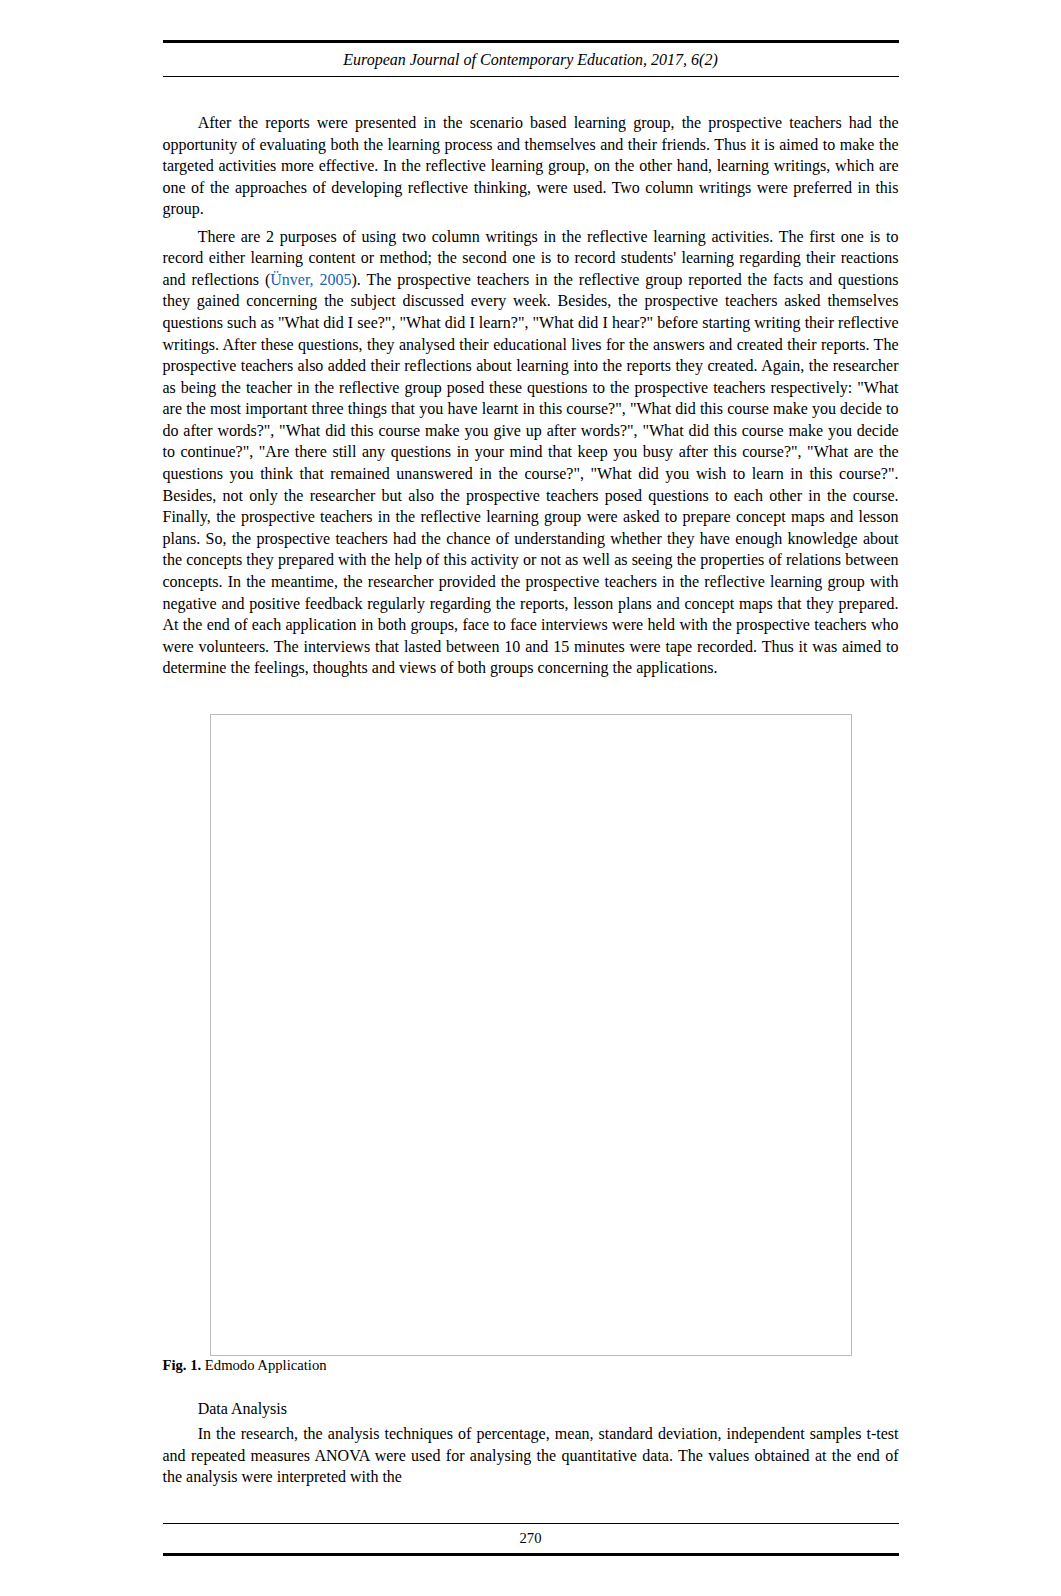European Journal of Contemporary Education, 2017, 6(2)
After the reports were presented in the scenario based learning group, the prospective teachers had the opportunity of evaluating both the learning process and themselves and their friends. Thus it is aimed to make the targeted activities more effective. In the reflective learning group, on the other hand, learning writings, which are one of the approaches of developing reflective thinking, were used. Two column writings were preferred in this group.
There are 2 purposes of using two column writings in the reflective learning activities. The first one is to record either learning content or method; the second one is to record students' learning regarding their reactions and reflections (Ünver, 2005). The prospective teachers in the reflective group reported the facts and questions they gained concerning the subject discussed every week. Besides, the prospective teachers asked themselves questions such as "What did I see?", "What did I learn?", "What did I hear?" before starting writing their reflective writings. After these questions, they analysed their educational lives for the answers and created their reports. The prospective teachers also added their reflections about learning into the reports they created. Again, the researcher as being the teacher in the reflective group posed these questions to the prospective teachers respectively: "What are the most important three things that you have learnt in this course?", "What did this course make you decide to do after words?", "What did this course make you give up after words?", "What did this course make you decide to continue?", "Are there still any questions in your mind that keep you busy after this course?", "What are the questions you think that remained unanswered in the course?", "What did you wish to learn in this course?". Besides, not only the researcher but also the prospective teachers posed questions to each other in the course. Finally, the prospective teachers in the reflective learning group were asked to prepare concept maps and lesson plans. So, the prospective teachers had the chance of understanding whether they have enough knowledge about the concepts they prepared with the help of this activity or not as well as seeing the properties of relations between concepts. In the meantime, the researcher provided the prospective teachers in the reflective learning group with negative and positive feedback regularly regarding the reports, lesson plans and concept maps that they prepared. At the end of each application in both groups, face to face interviews were held with the prospective teachers who were volunteers. The interviews that lasted between 10 and 15 minutes were tape recorded. Thus it was aimed to determine the feelings, thoughts and views of both groups concerning the applications.
Fig. 1. Edmodo Application
Data Analysis
In the research, the analysis techniques of percentage, mean, standard deviation, independent samples t-test and repeated measures ANOVA were used for analysing the quantitative data. The values obtained at the end of the analysis were interpreted with the
270